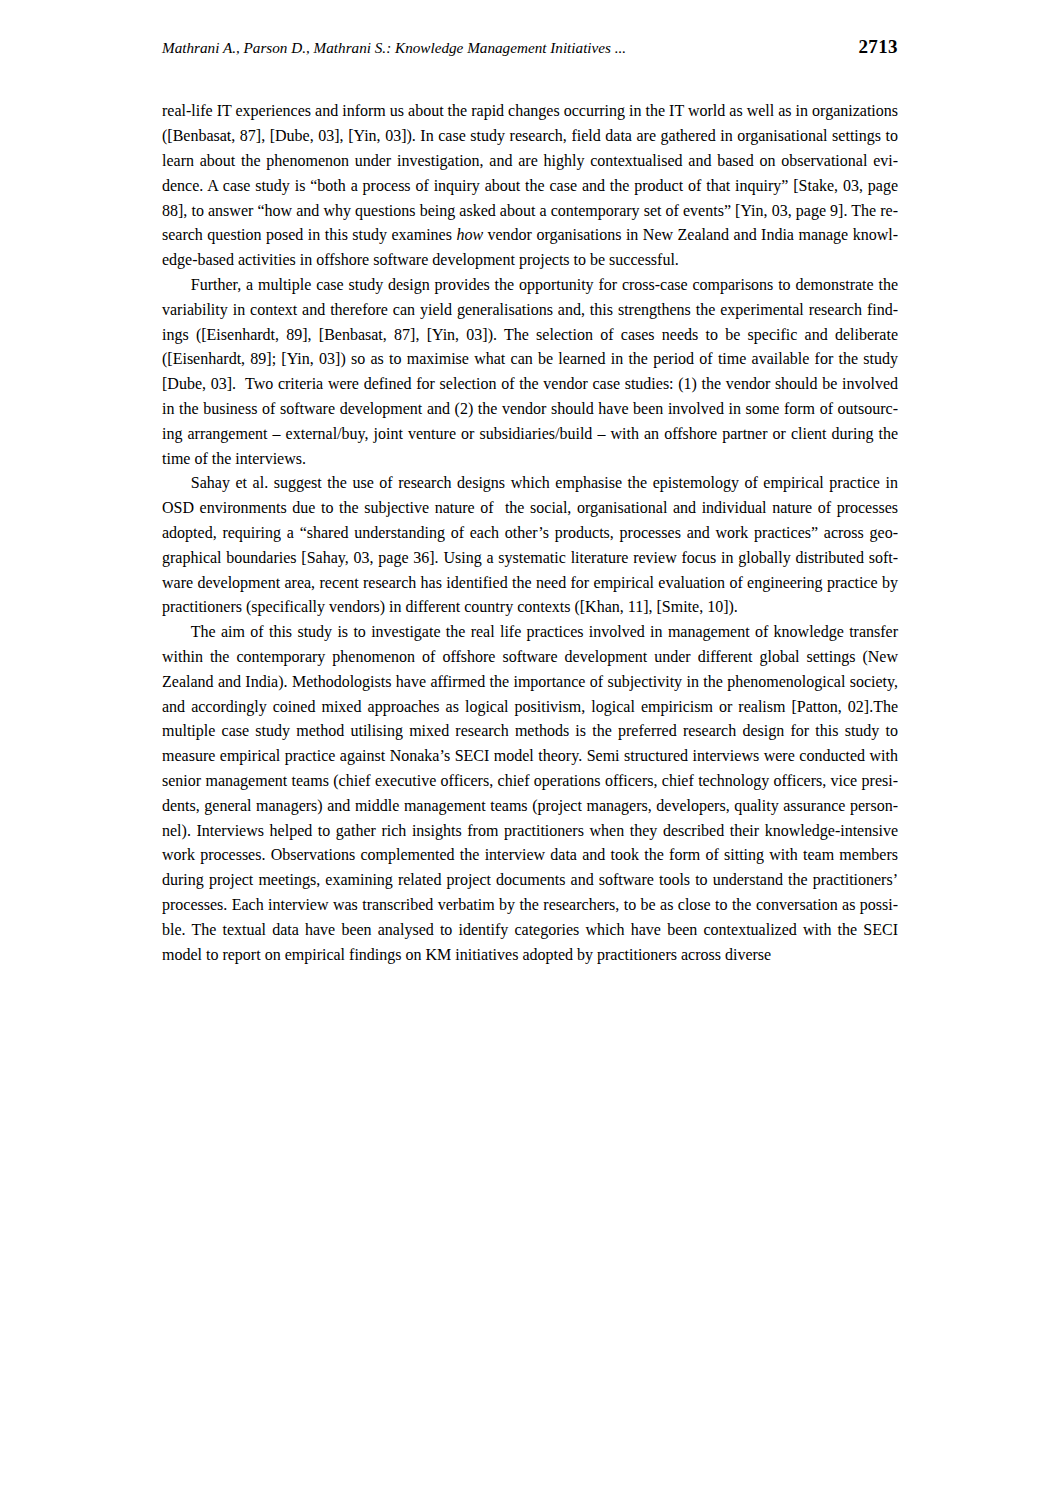Mathrani A., Parson D., Mathrani S.: Knowledge Management Initiatives ... 2713
real-life IT experiences and inform us about the rapid changes occurring in the IT world as well as in organizations ([Benbasat, 87], [Dube, 03], [Yin, 03]). In case study research, field data are gathered in organisational settings to learn about the phenomenon under investigation, and are highly contextualised and based on observational evidence. A case study is “both a process of inquiry about the case and the product of that inquiry” [Stake, 03, page 88], to answer “how and why questions being asked about a contemporary set of events” [Yin, 03, page 9]. The research question posed in this study examines how vendor organisations in New Zealand and India manage knowledge-based activities in offshore software development projects to be successful.
Further, a multiple case study design provides the opportunity for cross-case comparisons to demonstrate the variability in context and therefore can yield generalisations and, this strengthens the experimental research findings ([Eisenhardt, 89], [Benbasat, 87], [Yin, 03]). The selection of cases needs to be specific and deliberate ([Eisenhardt, 89]; [Yin, 03]) so as to maximise what can be learned in the period of time available for the study [Dube, 03]. Two criteria were defined for selection of the vendor case studies: (1) the vendor should be involved in the business of software development and (2) the vendor should have been involved in some form of outsourcing arrangement – external/buy, joint venture or subsidiaries/build – with an offshore partner or client during the time of the interviews.
Sahay et al. suggest the use of research designs which emphasise the epistemology of empirical practice in OSD environments due to the subjective nature of the social, organisational and individual nature of processes adopted, requiring a “shared understanding of each other’s products, processes and work practices” across geographical boundaries [Sahay, 03, page 36]. Using a systematic literature review focus in globally distributed software development area, recent research has identified the need for empirical evaluation of engineering practice by practitioners (specifically vendors) in different country contexts ([Khan, 11], [Smite, 10]).
The aim of this study is to investigate the real life practices involved in management of knowledge transfer within the contemporary phenomenon of offshore software development under different global settings (New Zealand and India). Methodologists have affirmed the importance of subjectivity in the phenomenological society, and accordingly coined mixed approaches as logical positivism, logical empiricism or realism [Patton, 02].The multiple case study method utilising mixed research methods is the preferred research design for this study to measure empirical practice against Nonaka’s SECI model theory. Semi structured interviews were conducted with senior management teams (chief executive officers, chief operations officers, chief technology officers, vice presidents, general managers) and middle management teams (project managers, developers, quality assurance personnel). Interviews helped to gather rich insights from practitioners when they described their knowledge-intensive work processes. Observations complemented the interview data and took the form of sitting with team members during project meetings, examining related project documents and software tools to understand the practitioners’ processes. Each interview was transcribed verbatim by the researchers, to be as close to the conversation as possible. The textual data have been analysed to identify categories which have been contextualized with the SECI model to report on empirical findings on KM initiatives adopted by practitioners across diverse